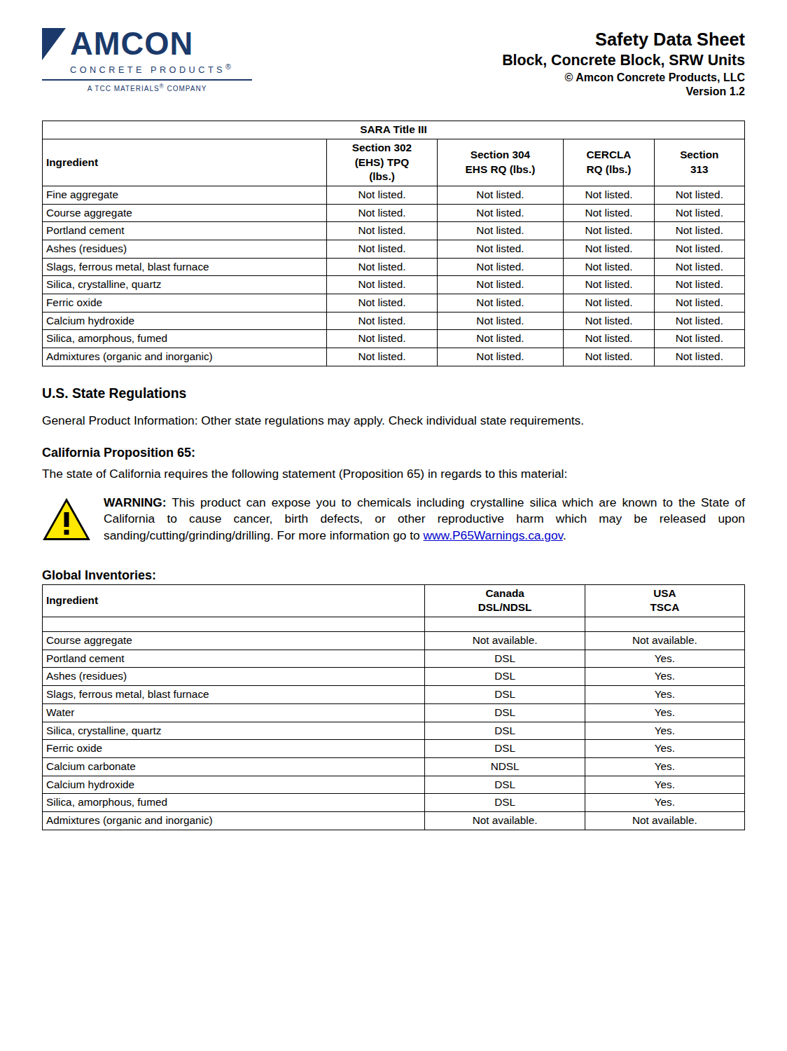AMCON
CONCRETE PRODUCTS®
A TCC MATERIALS® COMPANY
Safety Data Sheet
Block, Concrete Block, SRW Units
© Amcon Concrete Products, LLC
Version 1.2
| SARA Title III |
| --- |
| Ingredient | Section 302 (EHS) TPQ (lbs.) | Section 304 EHS RQ (lbs.) | CERCLA RQ (lbs.) | Section 313 |
| Fine aggregate | Not listed. | Not listed. | Not listed. | Not listed. |
| Course aggregate | Not listed. | Not listed. | Not listed. | Not listed. |
| Portland cement | Not listed. | Not listed. | Not listed. | Not listed. |
| Ashes (residues) | Not listed. | Not listed. | Not listed. | Not listed. |
| Slags, ferrous metal, blast furnace | Not listed. | Not listed. | Not listed. | Not listed. |
| Silica, crystalline, quartz | Not listed. | Not listed. | Not listed. | Not listed. |
| Ferric oxide | Not listed. | Not listed. | Not listed. | Not listed. |
| Calcium hydroxide | Not listed. | Not listed. | Not listed. | Not listed. |
| Silica, amorphous, fumed | Not listed. | Not listed. | Not listed. | Not listed. |
| Admixtures (organic and inorganic) | Not listed. | Not listed. | Not listed. | Not listed. |
U.S. State Regulations
General Product Information: Other state regulations may apply. Check individual state requirements.
California Proposition 65:
The state of California requires the following statement (Proposition 65) in regards to this material:
WARNING: This product can expose you to chemicals including crystalline silica which are known to the State of California to cause cancer, birth defects, or other reproductive harm which may be released upon sanding/cutting/grinding/drilling. For more information go to www.P65Warnings.ca.gov.
Global Inventories:
| Ingredient | Canada DSL/NDSL | USA TSCA |
| --- | --- | --- |
| Course aggregate | Not available. | Not available. |
| Portland cement | DSL | Yes. |
| Ashes (residues) | DSL | Yes. |
| Slags, ferrous metal, blast furnace | DSL | Yes. |
| Water | DSL | Yes. |
| Silica, crystalline, quartz | DSL | Yes. |
| Ferric oxide | DSL | Yes. |
| Calcium carbonate | NDSL | Yes. |
| Calcium hydroxide | DSL | Yes. |
| Silica, amorphous, fumed | DSL | Yes. |
| Admixtures (organic and inorganic) | Not available. | Not available. |